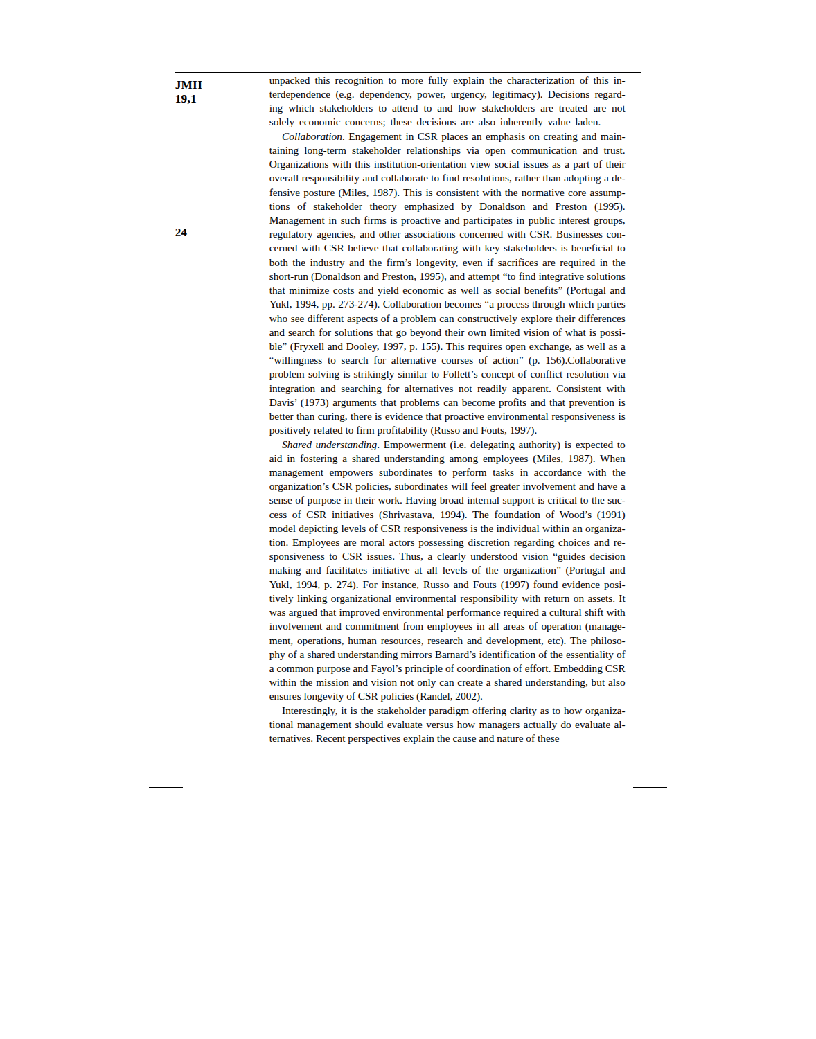JMH
19,1
24
unpacked this recognition to more fully explain the characterization of this interdependence (e.g. dependency, power, urgency, legitimacy). Decisions regarding which stakeholders to attend to and how stakeholders are treated are not solely economic concerns; these decisions are also inherently value laden.
Collaboration. Engagement in CSR places an emphasis on creating and maintaining long-term stakeholder relationships via open communication and trust. Organizations with this institution-orientation view social issues as a part of their overall responsibility and collaborate to find resolutions, rather than adopting a defensive posture (Miles, 1987). This is consistent with the normative core assumptions of stakeholder theory emphasized by Donaldson and Preston (1995). Management in such firms is proactive and participates in public interest groups, regulatory agencies, and other associations concerned with CSR. Businesses concerned with CSR believe that collaborating with key stakeholders is beneficial to both the industry and the firm’s longevity, even if sacrifices are required in the short-run (Donaldson and Preston, 1995), and attempt “to find integrative solutions that minimize costs and yield economic as well as social benefits” (Portugal and Yukl, 1994, pp. 273-274). Collaboration becomes “a process through which parties who see different aspects of a problem can constructively explore their differences and search for solutions that go beyond their own limited vision of what is possible” (Fryxell and Dooley, 1997, p. 155). This requires open exchange, as well as a “willingness to search for alternative courses of action” (p. 156).Collaborative problem solving is strikingly similar to Follett’s concept of conflict resolution via integration and searching for alternatives not readily apparent. Consistent with Davis’ (1973) arguments that problems can become profits and that prevention is better than curing, there is evidence that proactive environmental responsiveness is positively related to firm profitability (Russo and Fouts, 1997).
Shared understanding. Empowerment (i.e. delegating authority) is expected to aid in fostering a shared understanding among employees (Miles, 1987). When management empowers subordinates to perform tasks in accordance with the organization’s CSR policies, subordinates will feel greater involvement and have a sense of purpose in their work. Having broad internal support is critical to the success of CSR initiatives (Shrivastava, 1994). The foundation of Wood’s (1991) model depicting levels of CSR responsiveness is the individual within an organization. Employees are moral actors possessing discretion regarding choices and responsiveness to CSR issues. Thus, a clearly understood vision “guides decision making and facilitates initiative at all levels of the organization” (Portugal and Yukl, 1994, p. 274). For instance, Russo and Fouts (1997) found evidence positively linking organizational environmental responsibility with return on assets. It was argued that improved environmental performance required a cultural shift with involvement and commitment from employees in all areas of operation (management, operations, human resources, research and development, etc). The philosophy of a shared understanding mirrors Barnard’s identification of the essentiality of a common purpose and Fayol’s principle of coordination of effort. Embedding CSR within the mission and vision not only can create a shared understanding, but also ensures longevity of CSR policies (Randel, 2002).
Interestingly, it is the stakeholder paradigm offering clarity as to how organizational management should evaluate versus how managers actually do evaluate alternatives. Recent perspectives explain the cause and nature of these